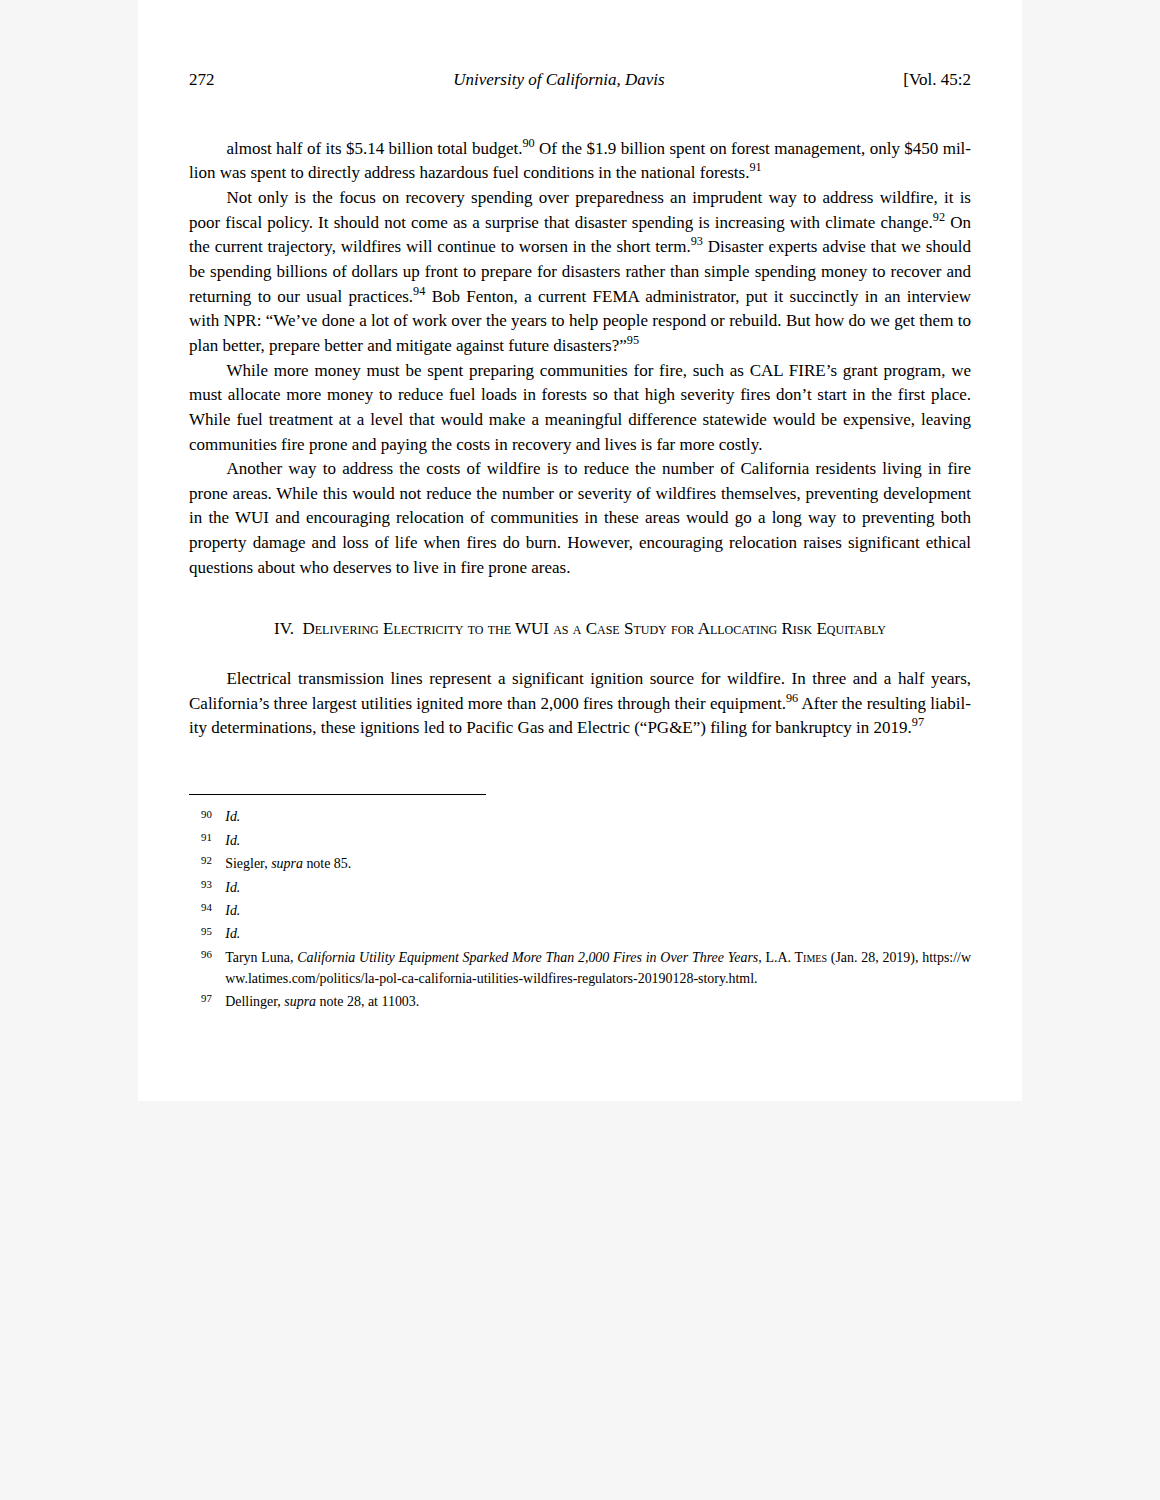272 University of California, Davis [Vol. 45:2
almost half of its $5.14 billion total budget.90 Of the $1.9 billion spent on forest management, only $450 million was spent to directly address hazardous fuel conditions in the national forests.91
Not only is the focus on recovery spending over preparedness an imprudent way to address wildfire, it is poor fiscal policy. It should not come as a surprise that disaster spending is increasing with climate change.92 On the current trajectory, wildfires will continue to worsen in the short term.93 Disaster experts advise that we should be spending billions of dollars up front to prepare for disasters rather than simple spending money to recover and returning to our usual practices.94 Bob Fenton, a current FEMA administrator, put it succinctly in an interview with NPR: “We’ve done a lot of work over the years to help people respond or rebuild. But how do we get them to plan better, prepare better and mitigate against future disasters?”95
While more money must be spent preparing communities for fire, such as CAL FIRE’s grant program, we must allocate more money to reduce fuel loads in forests so that high severity fires don’t start in the first place. While fuel treatment at a level that would make a meaningful difference statewide would be expensive, leaving communities fire prone and paying the costs in recovery and lives is far more costly.
Another way to address the costs of wildfire is to reduce the number of California residents living in fire prone areas. While this would not reduce the number or severity of wildfires themselves, preventing development in the WUI and encouraging relocation of communities in these areas would go a long way to preventing both property damage and loss of life when fires do burn. However, encouraging relocation raises significant ethical questions about who deserves to live in fire prone areas.
IV. Delivering Electricity to the WUI as a Case Study for Allocating Risk Equitably
Electrical transmission lines represent a significant ignition source for wildfire. In three and a half years, California’s three largest utilities ignited more than 2,000 fires through their equipment.96 After the resulting liability determinations, these ignitions led to Pacific Gas and Electric (“PG&E”) filing for bankruptcy in 2019.97
Id.
Id.
Siegler, supra note 85.
Id.
Id.
Id.
Taryn Luna, California Utility Equipment Sparked More Than 2,000 Fires in Over Three Years, L.A. Times (Jan. 28, 2019), https://www.latimes.com/politics/la-pol-ca-california-utilities-wildfires-regulators-20190128-story.html.
Dellinger, supra note 28, at 11003.